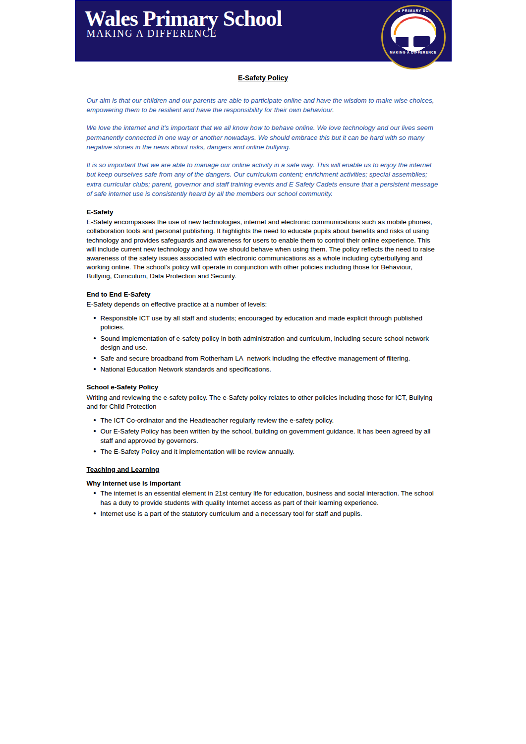Wales Primary School
MAKING A DIFFERENCE
WALES PRIMARY SCHOOL
MAKING A DIFFERENCE
E-Safety Policy
Our aim is that our children and our parents are able to participate online and have the wisdom to make wise choices, empowering them to be resilient and have the responsibility for their own behaviour.
We love the internet and it’s important that we all know how to behave online. We love technology and our lives seem permanently connected in one way or another nowadays. We should embrace this but it can be hard with so many negative stories in the news about risks, dangers and online bullying.
It is so important that we are able to manage our online activity in a safe way. This will enable us to enjoy the internet but keep ourselves safe from any of the dangers. Our curriculum content; enrichment activities; special assemblies; extra curricular clubs; parent, governor and staff training events and E Safety Cadets ensure that a persistent message of safe internet use is consistently heard by all the members our school community.
E-Safety
E-Safety encompasses the use of new technologies, internet and electronic communications such as mobile phones, collaboration tools and personal publishing. It highlights the need to educate pupils about benefits and risks of using technology and provides safeguards and awareness for users to enable them to control their online experience. This will include current new technology and how we should behave when using them. The policy reflects the need to raise awareness of the safety issues associated with electronic communications as a whole including cyberbullying and working online. The school’s policy will operate in conjunction with other policies including those for Behaviour, Bullying, Curriculum, Data Protection and Security.
End to End E-Safety
E-Safety depends on effective practice at a number of levels:
Responsible ICT use by all staff and students; encouraged by education and made explicit through published policies.
Sound implementation of e-safety policy in both administration and curriculum, including secure school network design and use.
Safe and secure broadband from Rotherham LA network including the effective management of filtering.
National Education Network standards and specifications.
School e-Safety Policy
Writing and reviewing the e-safety policy. The e-Safety policy relates to other policies including those for ICT, Bullying and for Child Protection
The ICT Co-ordinator and the Headteacher regularly review the e-safety policy.
Our E-Safety Policy has been written by the school, building on government guidance. It has been agreed by all staff and approved by governors.
The E-Safety Policy and it implementation will be review annually.
Teaching and Learning
Why Internet use is important
The internet is an essential element in 21st century life for education, business and social interaction. The school has a duty to provide students with quality Internet access as part of their learning experience.
Internet use is a part of the statutory curriculum and a necessary tool for staff and pupils.